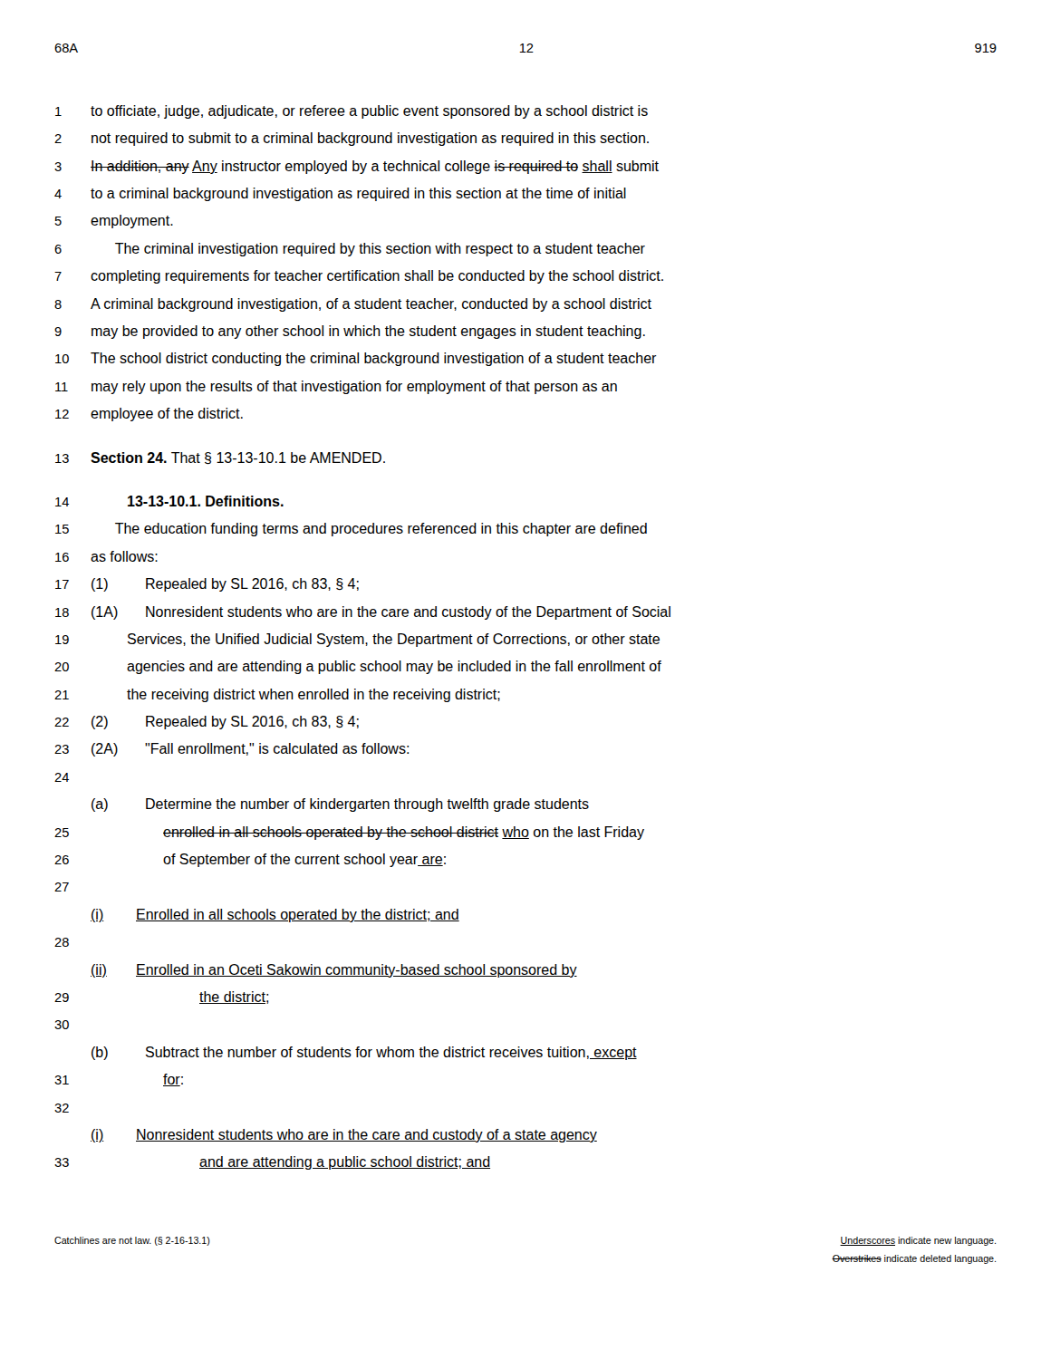68A 12 919
1 to officiate, judge, adjudicate, or referee a public event sponsored by a school district is
2 not required to submit to a criminal background investigation as required in this section.
3 In addition, any Any instructor employed by a technical college is required to shall submit
4 to a criminal background investigation as required in this section at the time of initial
5 employment.
6 The criminal investigation required by this section with respect to a student teacher
7 completing requirements for teacher certification shall be conducted by the school district.
8 A criminal background investigation, of a student teacher, conducted by a school district
9 may be provided to any other school in which the student engages in student teaching.
10 The school district conducting the criminal background investigation of a student teacher
11 may rely upon the results of that investigation for employment of that person as an
12 employee of the district.
13 Section 24. That § 13-13-10.1 be AMENDED.
1413-13-10.1. Definitions.
15 The education funding terms and procedures referenced in this chapter are defined
16 as follows:
17(1) Repealed by SL 2016, ch 83, § 4;
18(1A) Nonresident students who are in the care and custody of the Department of Social
19 Services, the Unified Judicial System, the Department of Corrections, or other state
20 agencies and are attending a public school may be included in the fall enrollment of
21 the receiving district when enrolled in the receiving district;
22(2) Repealed by SL 2016, ch 83, § 4;
23(2A)"Fall enrollment," is calculated as follows:
24(a) Determine the number of kindergarten through twelfth grade students
25 enrolled in all schools operated by the school district who on the last Friday
26 of September of the current school year are:
27(i) Enrolled in all schools operated by the district; and
28(ii) Enrolled in an Oceti Sakowin community-based school sponsored by
29 the district;
30(b) Subtract the number of students for whom the district receives tuition, except
31 for:
32(i) Nonresident students who are in the care and custody of a state agency
33 and are attending a public school district; and
Catchlines are not law. (§ 2-16-13.1) Underscores indicate new language.
Overstrikes indicate deleted language.